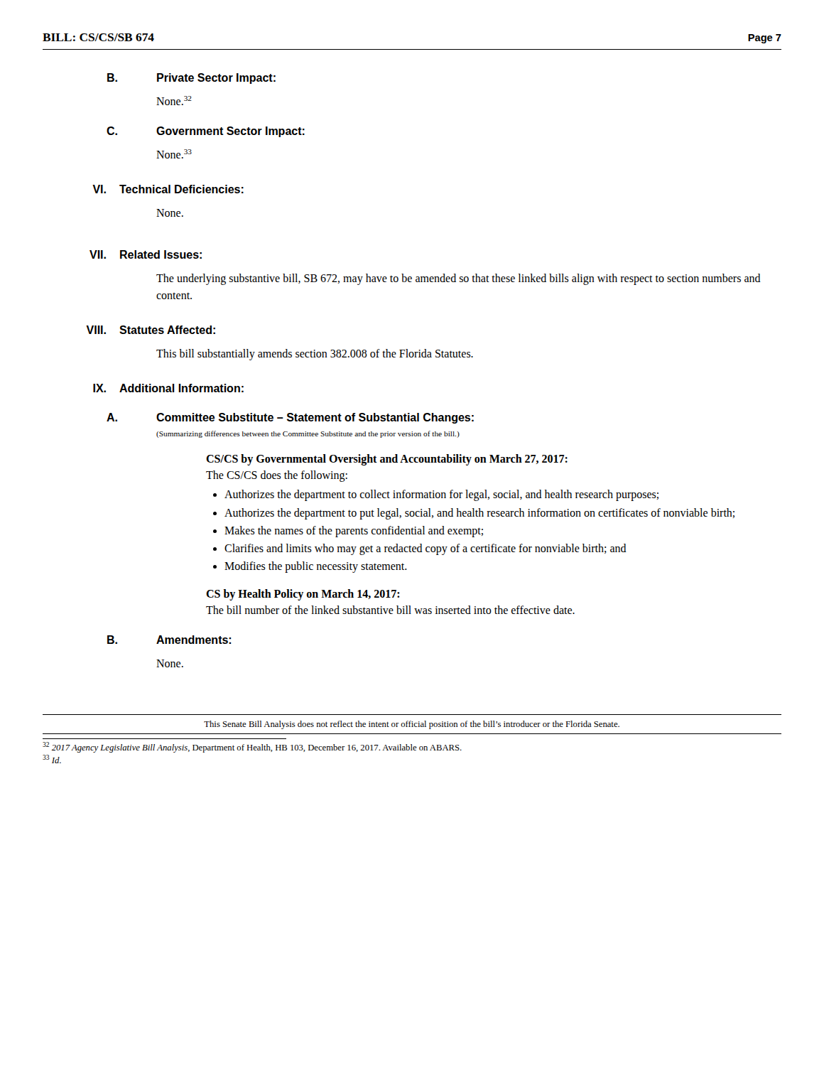BILL: CS/CS/SB 674 Page 7
B. Private Sector Impact:
None.32
C. Government Sector Impact:
None.33
VI. Technical Deficiencies:
None.
VII. Related Issues:
The underlying substantive bill, SB 672, may have to be amended so that these linked bills align with respect to section numbers and content.
VIII. Statutes Affected:
This bill substantially amends section 382.008 of the Florida Statutes.
IX. Additional Information:
A. Committee Substitute – Statement of Substantial Changes: (Summarizing differences between the Committee Substitute and the prior version of the bill.)
CS/CS by Governmental Oversight and Accountability on March 27, 2017:
The CS/CS does the following:
Authorizes the department to collect information for legal, social, and health research purposes;
Authorizes the department to put legal, social, and health research information on certificates of nonviable birth;
Makes the names of the parents confidential and exempt;
Clarifies and limits who may get a redacted copy of a certificate for nonviable birth; and
Modifies the public necessity statement.
CS by Health Policy on March 14, 2017:
The bill number of the linked substantive bill was inserted into the effective date.
B. Amendments:
None.
This Senate Bill Analysis does not reflect the intent or official position of the bill’s introducer or the Florida Senate.
32 2017 Agency Legislative Bill Analysis, Department of Health, HB 103, December 16, 2017. Available on ABARS.
33 Id.